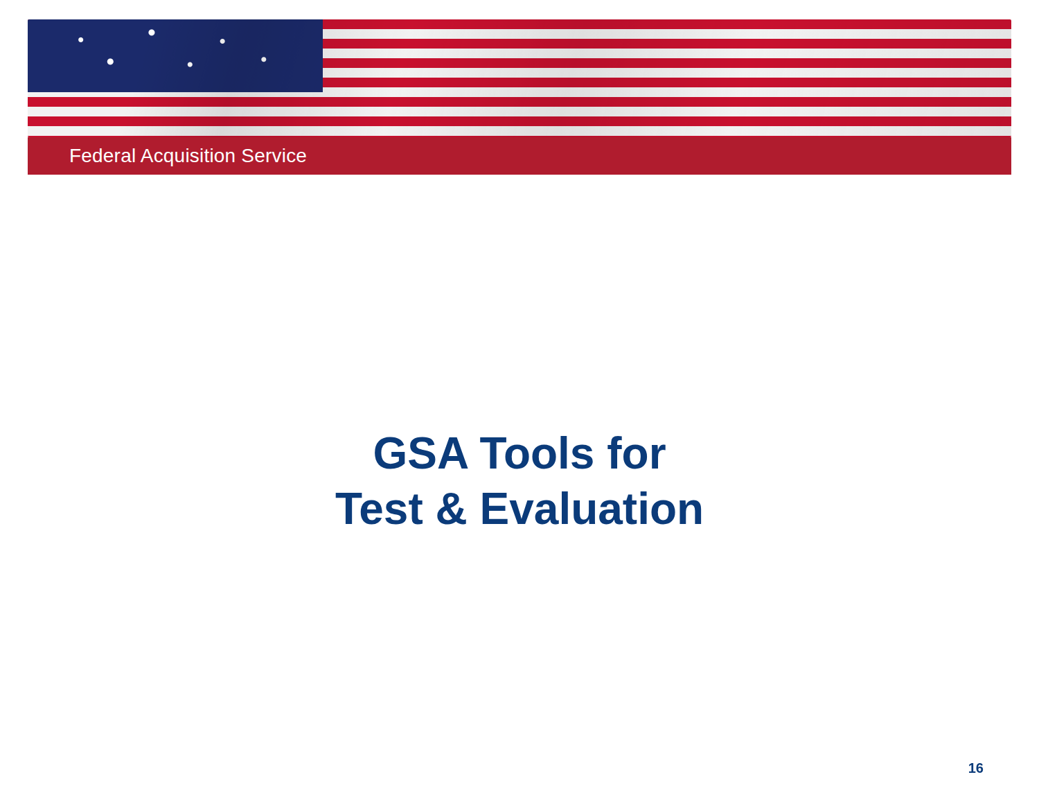Federal Acquisition Service
GSA Tools for
Test & Evaluation
16